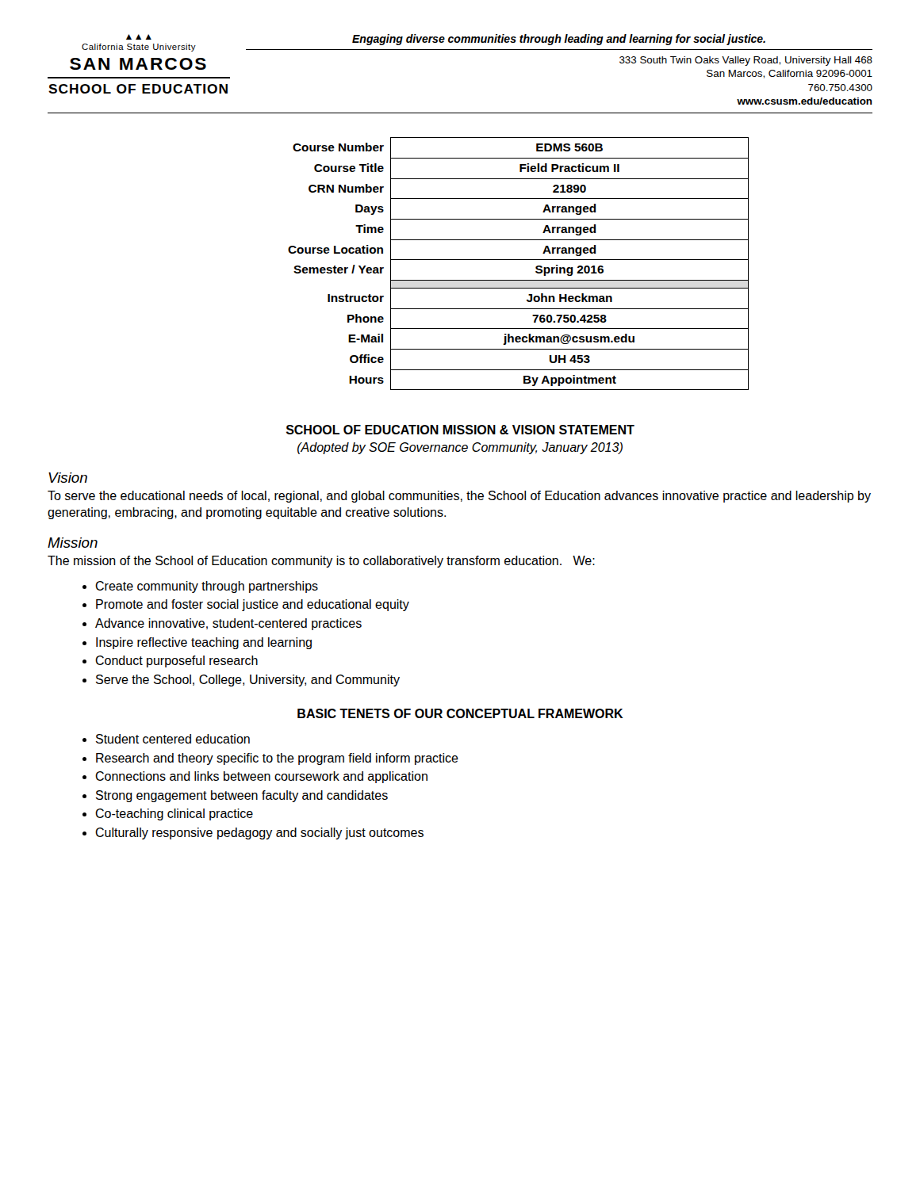▲▲▲
California State University
SAN MARCOS
SCHOOL OF EDUCATION
Engaging diverse communities through leading and learning for social justice.
333 South Twin Oaks Valley Road, University Hall 468
San Marcos, California 92096-0001
760.750.4300
www.csusm.edu/education
| Course Number | EDMS 560B |
| Course Title | Field Practicum II |
| CRN Number | 21890 |
| Days | Arranged |
| Time | Arranged |
| Course Location | Arranged |
| Semester / Year | Spring 2016 |
| Instructor | John Heckman |
| Phone | 760.750.4258 |
| E-Mail | jheckman@csusm.edu |
| Office | UH 453 |
| Hours | By Appointment |
SCHOOL OF EDUCATION MISSION & VISION STATEMENT
(Adopted by SOE Governance Community, January 2013)
Vision
To serve the educational needs of local, regional, and global communities, the School of Education advances innovative practice and leadership by generating, embracing, and promoting equitable and creative solutions.
Mission
The mission of the School of Education community is to collaboratively transform education. We:
Create community through partnerships
Promote and foster social justice and educational equity
Advance innovative, student-centered practices
Inspire reflective teaching and learning
Conduct purposeful research
Serve the School, College, University, and Community
BASIC TENETS OF OUR CONCEPTUAL FRAMEWORK
Student centered education
Research and theory specific to the program field inform practice
Connections and links between coursework and application
Strong engagement between faculty and candidates
Co-teaching clinical practice
Culturally responsive pedagogy and socially just outcomes